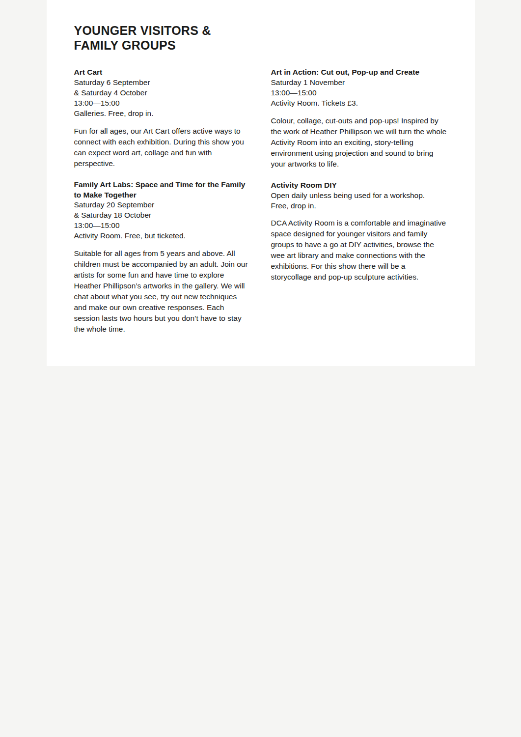Younger Visitors &
Family Groups
Art Cart
Saturday 6 September
& Saturday 4 October
13:00—15:00
Galleries. Free, drop in.
Fun for all ages, our Art Cart offers active ways to connect with each exhibition. During this show you can expect word art, collage and fun with perspective.
Family Art Labs: Space and Time for the Family to Make Together
Saturday 20 September
& Saturday 18 October
13:00—15:00
Activity Room. Free, but ticketed.
Suitable for all ages from 5 years and above. All children must be accompanied by an adult. Join our artists for some fun and have time to explore Heather Phillipson’s artworks in the gallery. We will chat about what you see, try out new techniques and make our own creative responses. Each session lasts two hours but you don’t have to stay the whole time.
Art in Action: Cut out, Pop-up and Create
Saturday 1 November
13:00—15:00
Activity Room. Tickets £3.
Colour, collage, cut-outs and pop-ups! Inspired by the work of Heather Phillipson we will turn the whole Activity Room into an exciting, story-telling environment using projection and sound to bring your artworks to life.
Activity Room DIY
Open daily unless being used for a workshop.
Free, drop in.
DCA Activity Room is a comfortable and imaginative space designed for younger visitors and family groups to have a go at DIY activities, browse the wee art library and make connections with the exhibitions. For this show there will be a storycollage and pop-up sculpture activities.